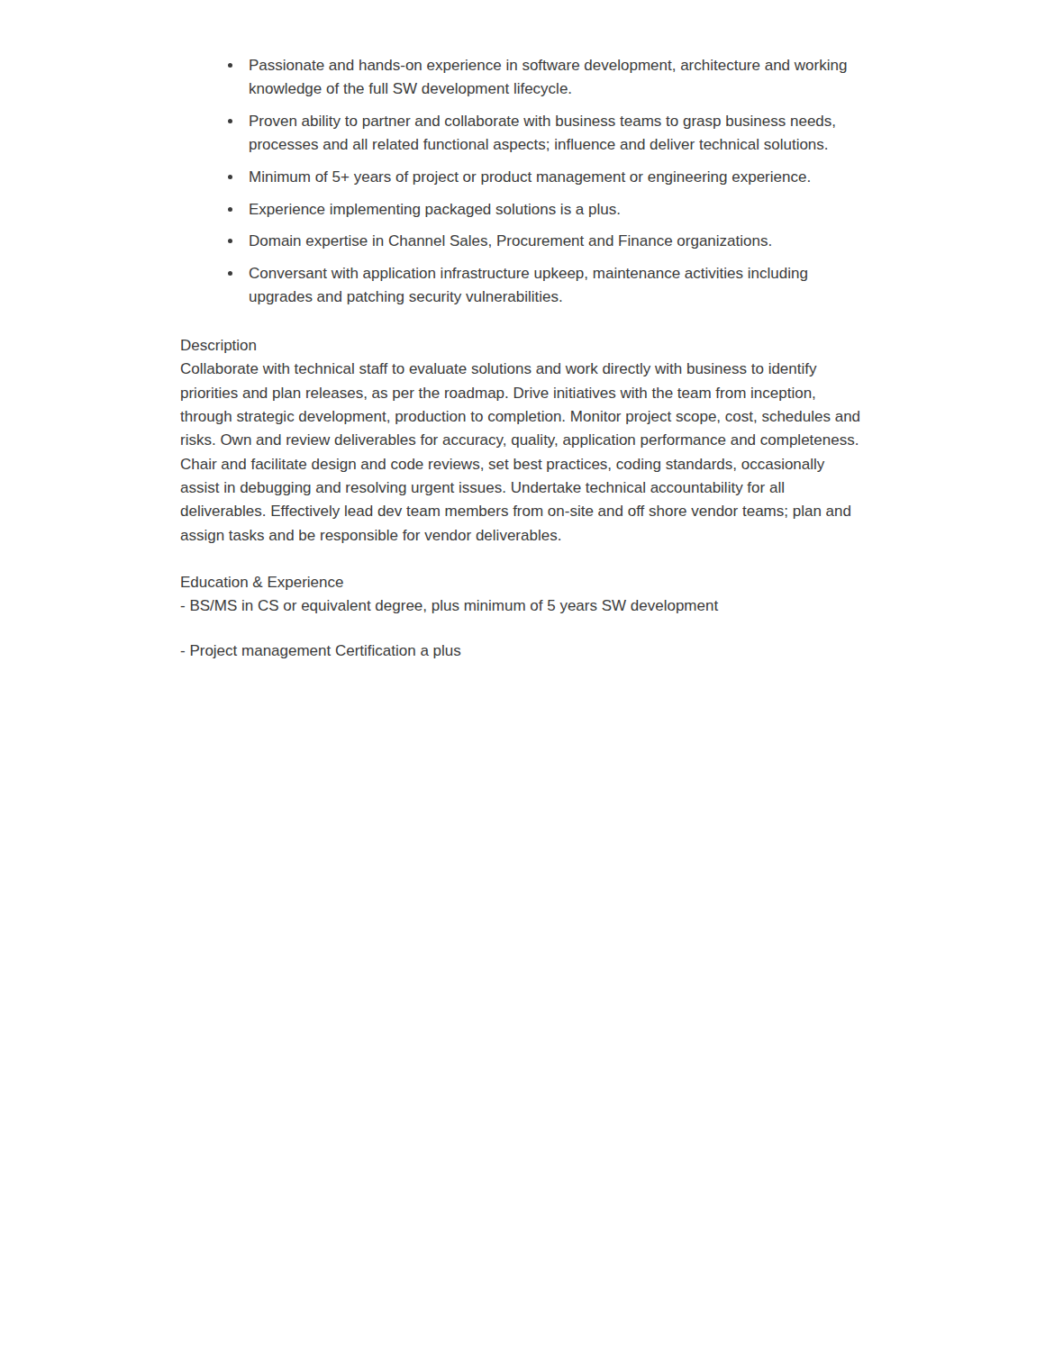Passionate and hands-on experience in software development, architecture and working knowledge of the full SW development lifecycle.
Proven ability to partner and collaborate with business teams to grasp business needs, processes and all related functional aspects; influence and deliver technical solutions.
Minimum of 5+ years of project or product management or engineering experience.
Experience implementing packaged solutions is a plus.
Domain expertise in Channel Sales, Procurement and Finance organizations.
Conversant with application infrastructure upkeep, maintenance activities including upgrades and patching security vulnerabilities.
Description
Collaborate with technical staff to evaluate solutions and work directly with business to identify priorities and plan releases, as per the roadmap. Drive initiatives with the team from inception, through strategic development, production to completion. Monitor project scope, cost, schedules and risks. Own and review deliverables for accuracy, quality, application performance and completeness. Chair and facilitate design and code reviews, set best practices, coding standards, occasionally assist in debugging and resolving urgent issues. Undertake technical accountability for all deliverables. Effectively lead dev team members from on-site and off shore vendor teams; plan and assign tasks and be responsible for vendor deliverables.
Education & Experience
- BS/MS in CS or equivalent degree, plus minimum of 5 years SW development
- Project management Certification a plus